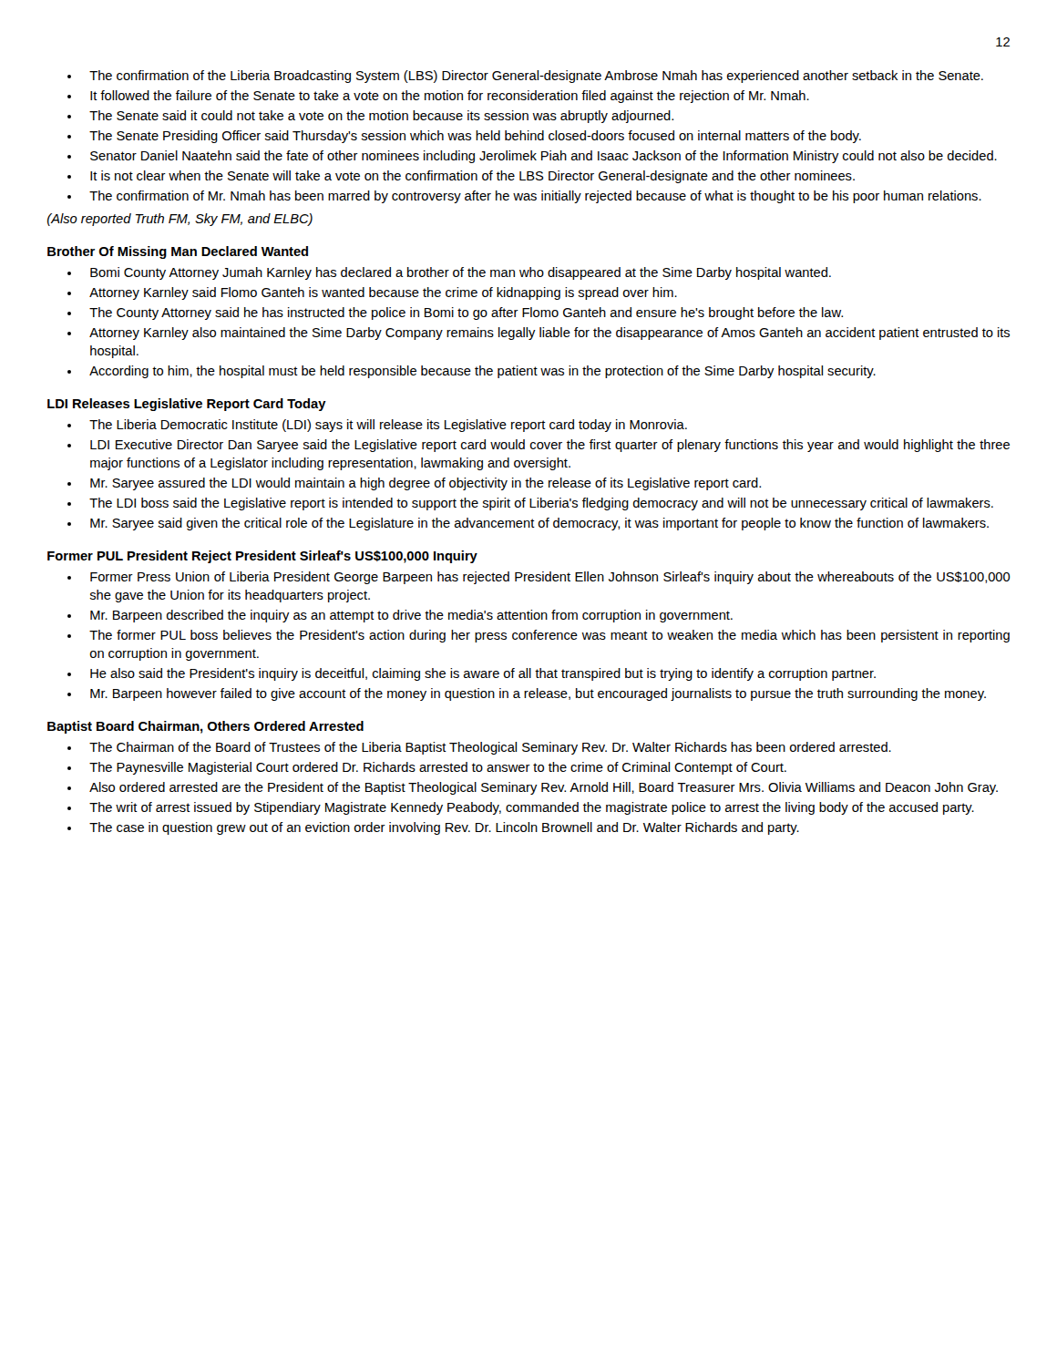12
The confirmation of the Liberia Broadcasting System (LBS) Director General-designate Ambrose Nmah has experienced another setback in the Senate.
It followed the failure of the Senate to take a vote on the motion for reconsideration filed against the rejection of Mr. Nmah.
The Senate said it could not take a vote on the motion because its session was abruptly adjourned.
The Senate Presiding Officer said Thursday's session which was held behind closed-doors focused on internal matters of the body.
Senator Daniel Naatehn said the fate of other nominees including Jerolimek Piah and Isaac Jackson of the Information Ministry could not also be decided.
It is not clear when the Senate will take a vote on the confirmation of the LBS Director General-designate and the other nominees.
The confirmation of Mr. Nmah has been marred by controversy after he was initially rejected because of what is thought to be his poor human relations.
(Also reported Truth FM, Sky FM, and ELBC)
Brother Of Missing Man Declared Wanted
Bomi County Attorney Jumah Karnley has declared a brother of the man who disappeared at the Sime Darby hospital wanted.
Attorney Karnley said Flomo Ganteh is wanted because the crime of kidnapping is spread over him.
The County Attorney said he has instructed the police in Bomi to go after Flomo Ganteh and ensure he's brought before the law.
Attorney Karnley also maintained the Sime Darby Company remains legally liable for the disappearance of Amos Ganteh an accident patient entrusted to its hospital.
According to him, the hospital must be held responsible because the patient was in the protection of the Sime Darby hospital security.
LDI Releases Legislative Report Card Today
The Liberia Democratic Institute (LDI) says it will release its Legislative report card today in Monrovia.
LDI Executive Director Dan Saryee said the Legislative report card would cover the first quarter of plenary functions this year and would highlight the three major functions of a Legislator including representation, lawmaking and oversight.
Mr. Saryee assured the LDI would maintain a high degree of objectivity in the release of its Legislative report card.
The LDI boss said the Legislative report is intended to support the spirit of Liberia's fledging democracy and will not be unnecessary critical of lawmakers.
Mr. Saryee said given the critical role of the Legislature in the advancement of democracy, it was important for people to know the function of lawmakers.
Former PUL President Reject President Sirleaf's US$100,000 Inquiry
Former Press Union of Liberia President George Barpeen has rejected President Ellen Johnson Sirleaf's inquiry about the whereabouts of the US$100,000 she gave the Union for its headquarters project.
Mr. Barpeen described the inquiry as an attempt to drive the media's attention from corruption in government.
The former PUL boss believes the President's action during her press conference was meant to weaken the media which has been persistent in reporting on corruption in government.
He also said the President's inquiry is deceitful, claiming she is aware of all that transpired but is trying to identify a corruption partner.
Mr. Barpeen however failed to give account of the money in question in a release, but encouraged journalists to pursue the truth surrounding the money.
Baptist Board Chairman, Others Ordered Arrested
The Chairman of the Board of Trustees of the Liberia Baptist Theological Seminary Rev. Dr. Walter Richards has been ordered arrested.
The Paynesville Magisterial Court ordered Dr. Richards arrested to answer to the crime of Criminal Contempt of Court.
Also ordered arrested are the President of the Baptist Theological Seminary Rev. Arnold Hill, Board Treasurer Mrs. Olivia Williams and Deacon John Gray.
The writ of arrest issued by Stipendiary Magistrate Kennedy Peabody, commanded the magistrate police to arrest the living body of the accused party.
The case in question grew out of an eviction order involving Rev. Dr. Lincoln Brownell and Dr. Walter Richards and party.